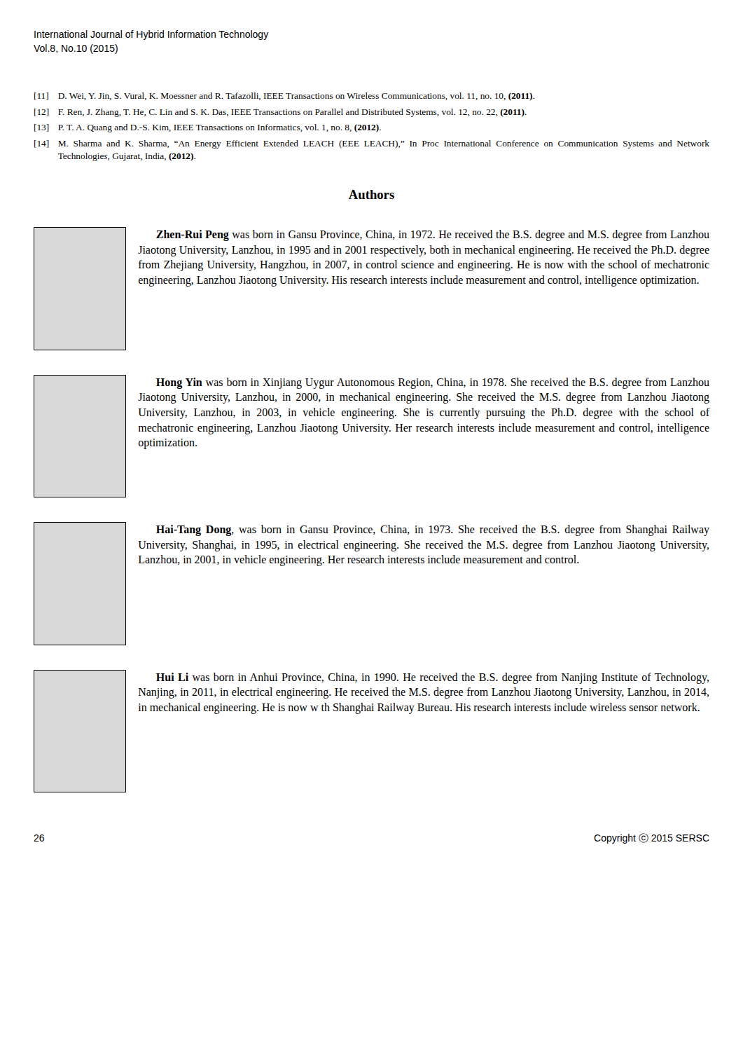International Journal of Hybrid Information Technology
Vol.8, No.10 (2015)
[11] D. Wei, Y. Jin, S. Vural, K. Moessner and R. Tafazolli, IEEE Transactions on Wireless Communications, vol. 11, no. 10, (2011).
[12] F. Ren, J. Zhang, T. He, C. Lin and S. K. Das, IEEE Transactions on Parallel and Distributed Systems, vol. 12, no. 22, (2011).
[13] P. T. A. Quang and D.-S. Kim, IEEE Transactions on Informatics, vol. 1, no. 8, (2012).
[14] M. Sharma and K. Sharma, “An Energy Efficient Extended LEACH (EEE LEACH),” In Proc International Conference on Communication Systems and Network Technologies, Gujarat, India, (2012).
Authors
Zhen-Rui Peng was born in Gansu Province, China, in 1972. He received the B.S. degree and M.S. degree from Lanzhou Jiaotong University, Lanzhou, in 1995 and in 2001 respectively, both in mechanical engineering. He received the Ph.D. degree from Zhejiang University, Hangzhou, in 2007, in control science and engineering. He is now with the school of mechatronic engineering, Lanzhou Jiaotong University. His research interests include measurement and control, intelligence optimization.
Hong Yin was born in Xinjiang Uygur Autonomous Region, China, in 1978. She received the B.S. degree from Lanzhou Jiaotong University, Lanzhou, in 2000, in mechanical engineering. She received the M.S. degree from Lanzhou Jiaotong University, Lanzhou, in 2003, in vehicle engineering. She is currently pursuing the Ph.D. degree with the school of mechatronic engineering, Lanzhou Jiaotong University. Her research interests include measurement and control, intelligence optimization.
Hai-Tang Dong, was born in Gansu Province, China, in 1973. She received the B.S. degree from Shanghai Railway University, Shanghai, in 1995, in electrical engineering. She received the M.S. degree from Lanzhou Jiaotong University, Lanzhou, in 2001, in vehicle engineering. Her research interests include measurement and control.
Hui Li was born in Anhui Province, China, in 1990. He received the B.S. degree from Nanjing Institute of Technology, Nanjing, in 2011, in electrical engineering. He received the M.S. degree from Lanzhou Jiaotong University, Lanzhou, in 2014, in mechanical engineering. He is now w th Shanghai Railway Bureau. His research interests include wireless sensor network.
26 Copyright ⓒ 2015 SERSC